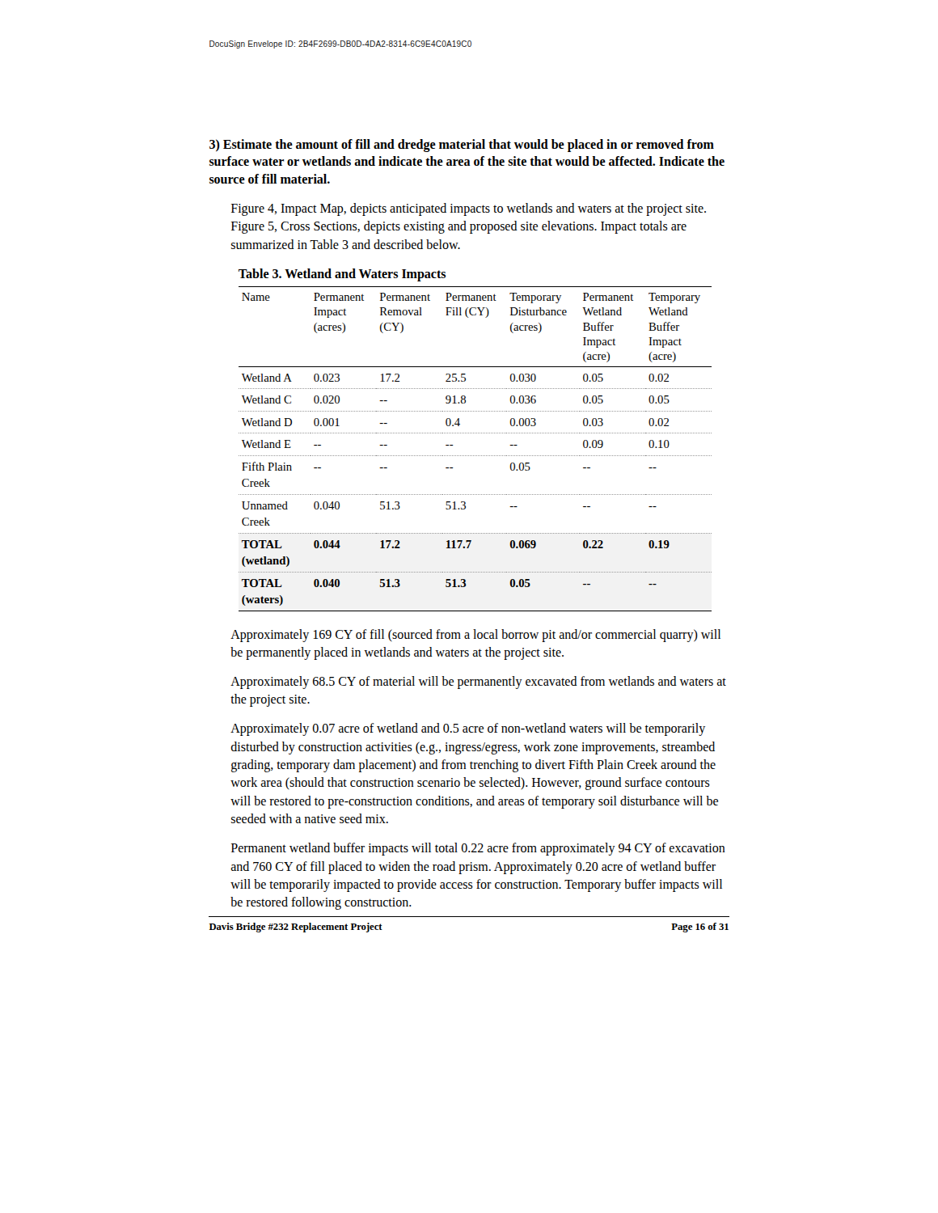DocuSign Envelope ID: 2B4F2699-DB0D-4DA2-8314-6C9E4C0A19C0
3) Estimate the amount of fill and dredge material that would be placed in or removed from surface water or wetlands and indicate the area of the site that would be affected. Indicate the source of fill material.
Figure 4, Impact Map, depicts anticipated impacts to wetlands and waters at the project site. Figure 5, Cross Sections, depicts existing and proposed site elevations. Impact totals are summarized in Table 3 and described below.
Table 3. Wetland and Waters Impacts
| Name | Permanent Impact (acres) | Permanent Removal (CY) | Permanent Fill (CY) | Temporary Disturbance (acres) | Permanent Wetland Buffer Impact (acre) | Temporary Wetland Buffer Impact (acre) |
| --- | --- | --- | --- | --- | --- | --- |
| Wetland A | 0.023 | 17.2 | 25.5 | 0.030 | 0.05 | 0.02 |
| Wetland C | 0.020 | -- | 91.8 | 0.036 | 0.05 | 0.05 |
| Wetland D | 0.001 | -- | 0.4 | 0.003 | 0.03 | 0.02 |
| Wetland E | -- | -- | -- | -- | 0.09 | 0.10 |
| Fifth Plain Creek | -- | -- | -- | 0.05 | -- | -- |
| Unnamed Creek | 0.040 | 51.3 | 51.3 | -- | -- | -- |
| TOTAL (wetland) | 0.044 | 17.2 | 117.7 | 0.069 | 0.22 | 0.19 |
| TOTAL (waters) | 0.040 | 51.3 | 51.3 | 0.05 | -- | -- |
Approximately 169 CY of fill (sourced from a local borrow pit and/or commercial quarry) will be permanently placed in wetlands and waters at the project site.
Approximately 68.5 CY of material will be permanently excavated from wetlands and waters at the project site.
Approximately 0.07 acre of wetland and 0.5 acre of non-wetland waters will be temporarily disturbed by construction activities (e.g., ingress/egress, work zone improvements, streambed grading, temporary dam placement) and from trenching to divert Fifth Plain Creek around the work area (should that construction scenario be selected). However, ground surface contours will be restored to pre-construction conditions, and areas of temporary soil disturbance will be seeded with a native seed mix.
Permanent wetland buffer impacts will total 0.22 acre from approximately 94 CY of excavation and 760 CY of fill placed to widen the road prism. Approximately 0.20 acre of wetland buffer will be temporarily impacted to provide access for construction. Temporary buffer impacts will be restored following construction.
Davis Bridge #232 Replacement Project Page 16 of 31